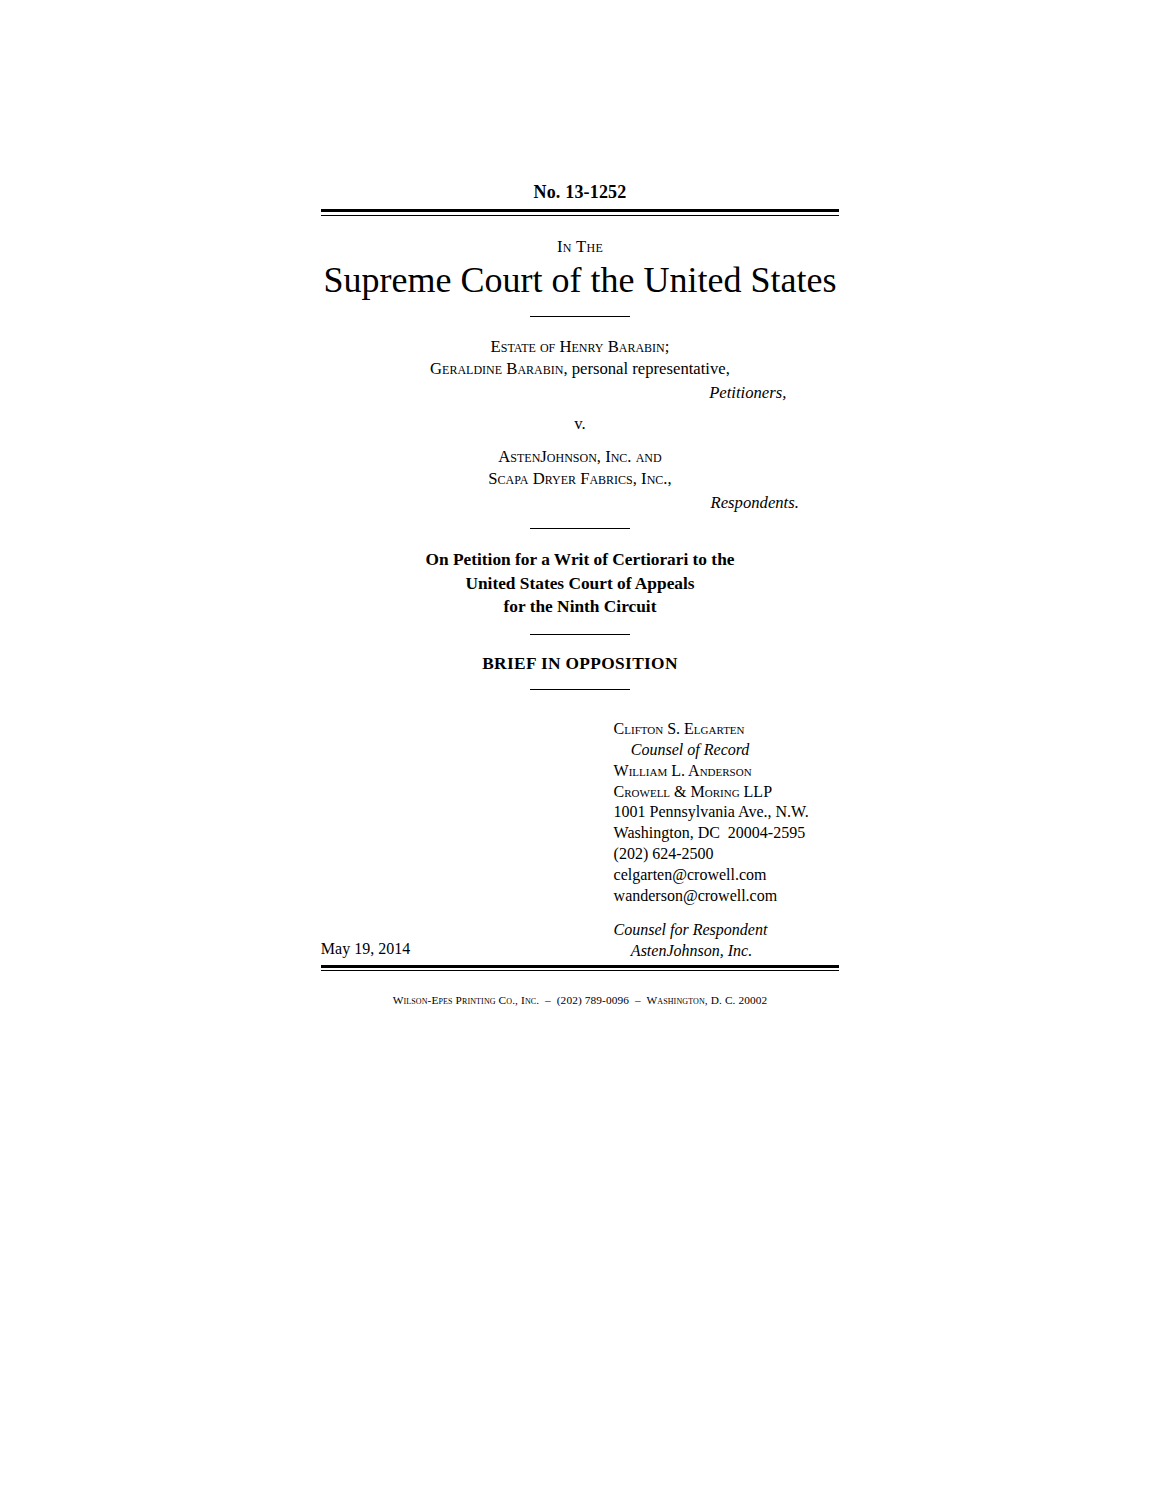No. 13-1252
In The
Supreme Court of the United States
Estate of Henry Barabin;
Geraldine Barabin, personal representative,
Petitioners,
v.
AstenJohnson, Inc. and
Scapa Dryer Fabrics, Inc.,
Respondents.
On Petition for a Writ of Certiorari to the
United States Court of Appeals
for the Ninth Circuit
BRIEF IN OPPOSITION
Clifton S. Elgarten
Counsel of Record
William L. Anderson
Crowell & Moring LLP
1001 Pennsylvania Ave., N.W.
Washington, DC 20004-2595
(202) 624-2500
celgarten@crowell.com
wanderson@crowell.com
Counsel for Respondent AstenJohnson, Inc.
May 19, 2014
Wilson-Epes Printing Co., Inc. – (202) 789-0096 – Washington, D. C. 20002